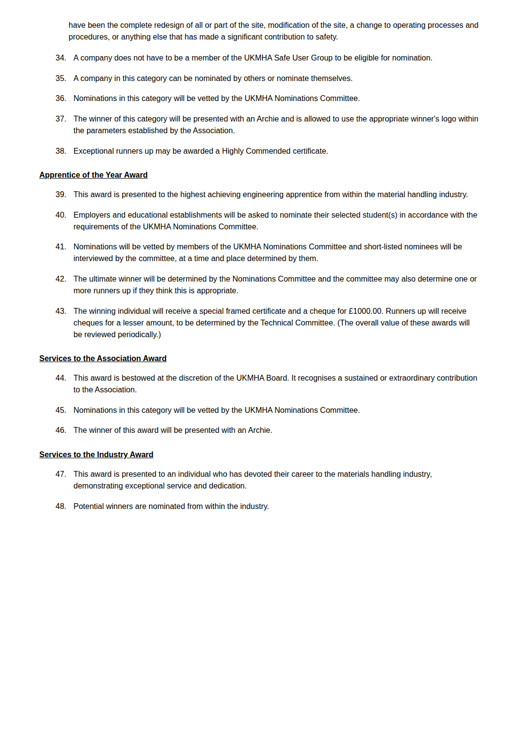have been the complete redesign of all or part of the site, modification of the site, a change to operating processes and procedures, or anything else that has made a significant contribution to safety.
A company does not have to be a member of the UKMHA Safe User Group to be eligible for nomination.
A company in this category can be nominated by others or nominate themselves.
Nominations in this category will be vetted by the UKMHA Nominations Committee.
The winner of this category will be presented with an Archie and is allowed to use the appropriate winner's logo within the parameters established by the Association.
Exceptional runners up may be awarded a Highly Commended certificate.
Apprentice of the Year Award
This award is presented to the highest achieving engineering apprentice from within the material handling industry.
Employers and educational establishments will be asked to nominate their selected student(s) in accordance with the requirements of the UKMHA Nominations Committee.
Nominations will be vetted by members of the UKMHA Nominations Committee and short-listed nominees will be interviewed by the committee, at a time and place determined by them.
The ultimate winner will be determined by the Nominations Committee and the committee may also determine one or more runners up if they think this is appropriate.
The winning individual will receive a special framed certificate and a cheque for £1000.00. Runners up will receive cheques for a lesser amount, to be determined by the Technical Committee. (The overall value of these awards will be reviewed periodically.)
Services to the Association Award
This award is bestowed at the discretion of the UKMHA Board. It recognises a sustained or extraordinary contribution to the Association.
Nominations in this category will be vetted by the UKMHA Nominations Committee.
The winner of this award will be presented with an Archie.
Services to the Industry Award
This award is presented to an individual who has devoted their career to the materials handling industry, demonstrating exceptional service and dedication.
Potential winners are nominated from within the industry.